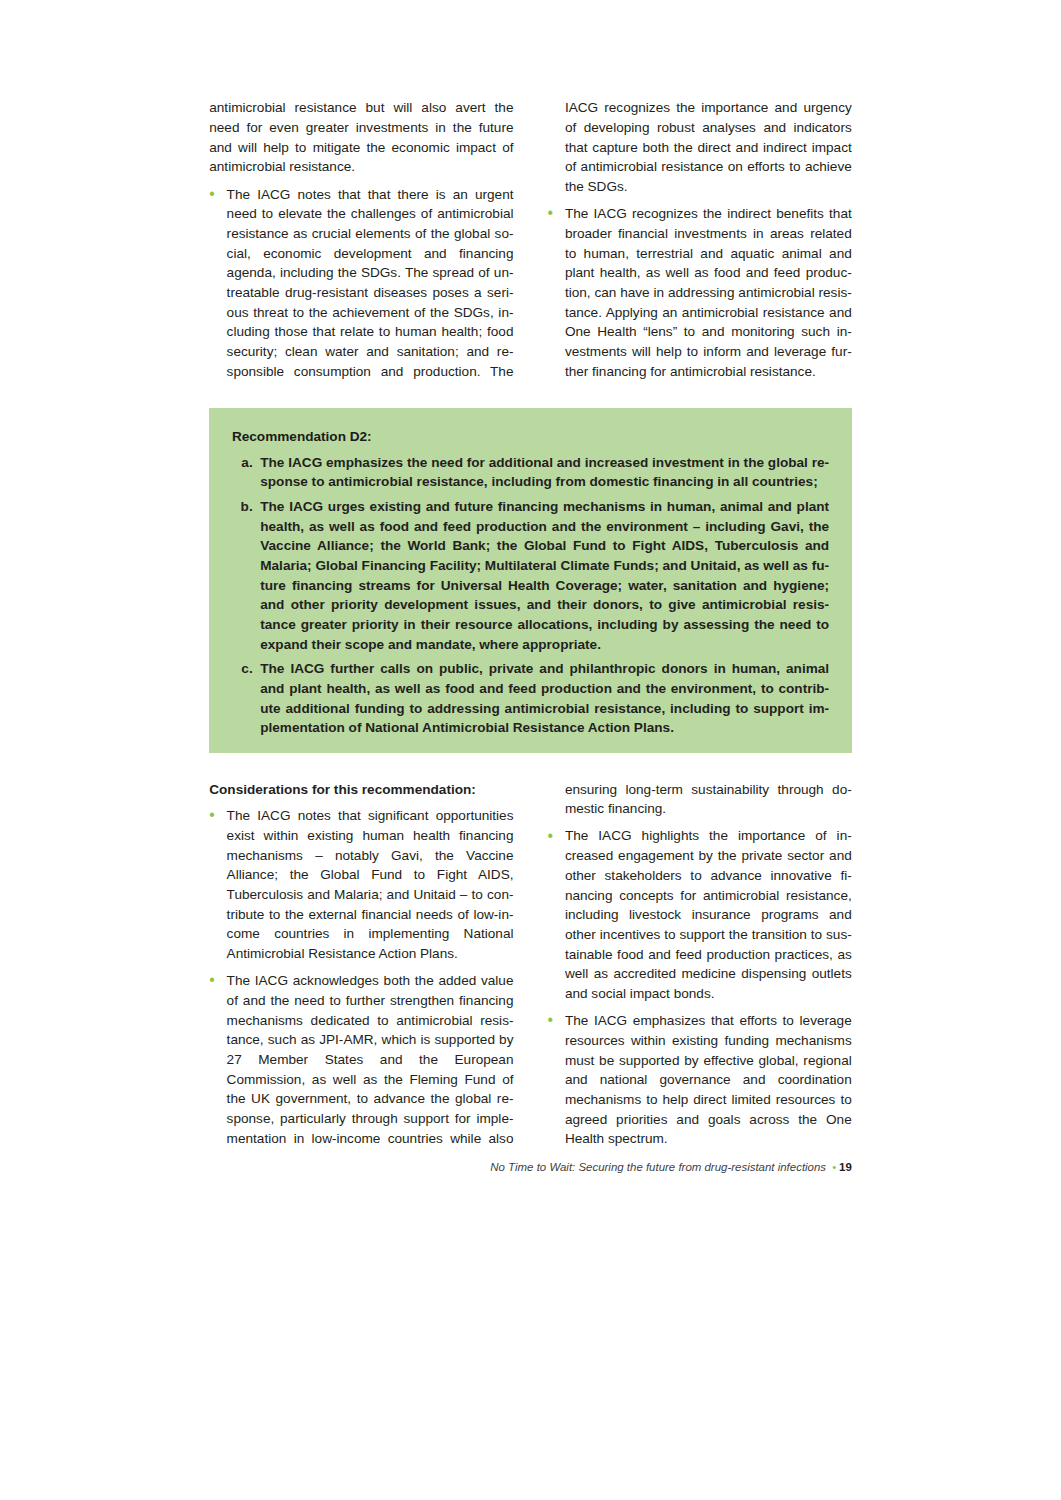antimicrobial resistance but will also avert the need for even greater investments in the future and will help to mitigate the economic impact of antimicrobial resistance.
The IACG notes that that there is an urgent need to elevate the challenges of antimicrobial resistance as crucial elements of the global social, economic development and financing agenda, including the SDGs. The spread of untreatable drug-resistant diseases poses a serious threat to the achievement of the SDGs, including those that relate to human health; food security; clean water and sanitation; and responsible consumption and production. The IACG recognizes the importance and urgency of developing robust analyses and indicators that capture both the direct and indirect impact of antimicrobial resistance on efforts to achieve the SDGs.
The IACG recognizes the indirect benefits that broader financial investments in areas related to human, terrestrial and aquatic animal and plant health, as well as food and feed production, can have in addressing antimicrobial resistance. Applying an antimicrobial resistance and One Health “lens” to and monitoring such investments will help to inform and leverage further financing for antimicrobial resistance.
Recommendation D2:
The IACG emphasizes the need for additional and increased investment in the global response to antimicrobial resistance, including from domestic financing in all countries;
The IACG urges existing and future financing mechanisms in human, animal and plant health, as well as food and feed production and the environment – including Gavi, the Vaccine Alliance; the World Bank; the Global Fund to Fight AIDS, Tuberculosis and Malaria; Global Financing Facility; Multilateral Climate Funds; and Unitaid, as well as future financing streams for Universal Health Coverage; water, sanitation and hygiene; and other priority development issues, and their donors, to give antimicrobial resistance greater priority in their resource allocations, including by assessing the need to expand their scope and mandate, where appropriate.
The IACG further calls on public, private and philanthropic donors in human, animal and plant health, as well as food and feed production and the environment, to contribute additional funding to addressing antimicrobial resistance, including to support implementation of National Antimicrobial Resistance Action Plans.
Considerations for this recommendation:
The IACG notes that significant opportunities exist within existing human health financing mechanisms – notably Gavi, the Vaccine Alliance; the Global Fund to Fight AIDS, Tuberculosis and Malaria; and Unitaid – to contribute to the external financial needs of low-income countries in implementing National Antimicrobial Resistance Action Plans.
The IACG acknowledges both the added value of and the need to further strengthen financing mechanisms dedicated to antimicrobial resistance, such as JPI-AMR, which is supported by 27 Member States and the European Commission, as well as the Fleming Fund of the UK government, to advance the global response, particularly through support for implementation in low-income countries while also ensuring long-term sustainability through domestic financing.
The IACG highlights the importance of increased engagement by the private sector and other stakeholders to advance innovative financing concepts for antimicrobial resistance, including livestock insurance programs and other incentives to support the transition to sustainable food and feed production practices, as well as accredited medicine dispensing outlets and social impact bonds.
The IACG emphasizes that efforts to leverage resources within existing funding mechanisms must be supported by effective global, regional and national governance and coordination mechanisms to help direct limited resources to agreed priorities and goals across the One Health spectrum.
No Time to Wait: Securing the future from drug-resistant infections •19